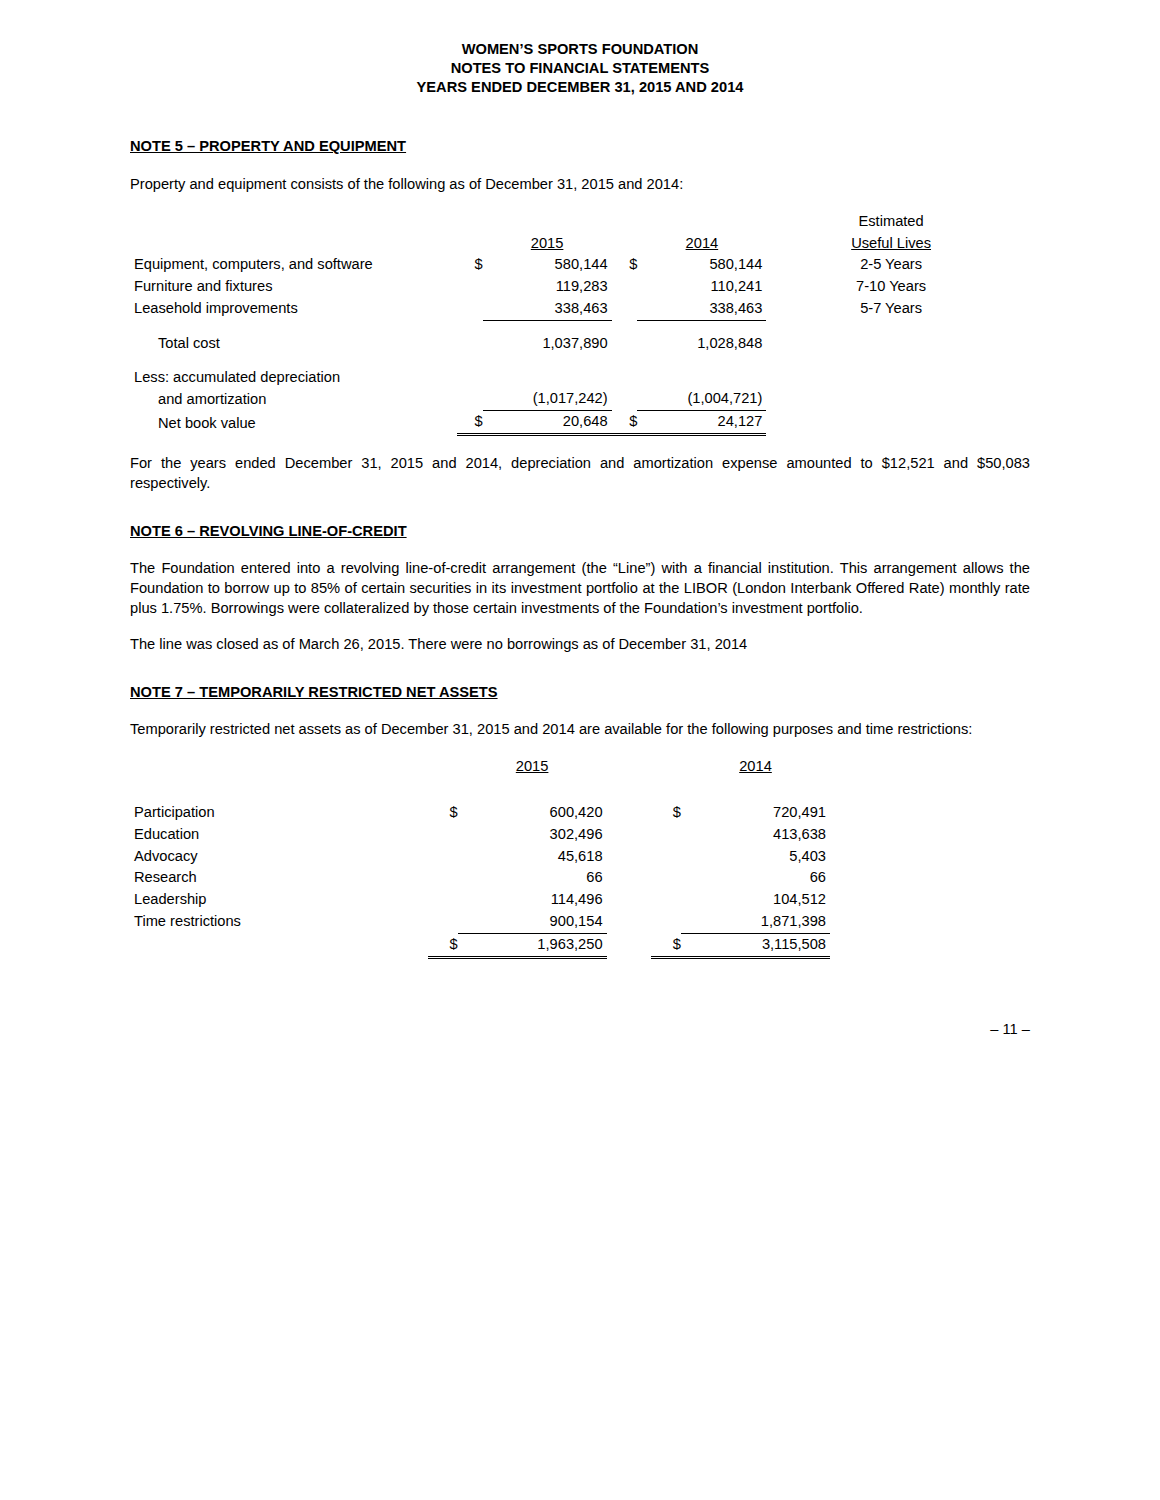WOMEN’S SPORTS FOUNDATION
NOTES TO FINANCIAL STATEMENTS
YEARS ENDED DECEMBER 31, 2015 AND 2014
NOTE 5 – PROPERTY AND EQUIPMENT
Property and equipment consists of the following as of December 31, 2015 and 2014:
| | | | | | | Estimated |
| | | 2015 | | 2014 | | Useful Lives |
| Equipment, computers, and software | $ | 580,144 | $ | 580,144 | | 2-5 Years |
| Furniture and fixtures | | 119,283 | | 110,241 | | 7-10 Years |
| Leasehold improvements | | 338,463 | | 338,463 | | 5-7 Years |
| Total cost | | 1,037,890 | | 1,028,848 | | |
| Less: accumulated depreciation | | | | | | |
| and amortization | | (1,017,242) | | (1,004,721) | | |
| Net book value | $ | 20,648 | $ | 24,127 | | |
For the years ended December 31, 2015 and 2014, depreciation and amortization expense amounted to $12,521 and $50,083 respectively.
NOTE 6 – REVOLVING LINE-OF-CREDIT
The Foundation entered into a revolving line-of-credit arrangement (the “Line”) with a financial institution. This arrangement allows the Foundation to borrow up to 85% of certain securities in its investment portfolio at the LIBOR (London Interbank Offered Rate) monthly rate plus 1.75%. Borrowings were collateralized by those certain investments of the Foundation’s investment portfolio.
The line was closed as of March 26, 2015. There were no borrowings as of December 31, 2014
NOTE 7 – TEMPORARILY RESTRICTED NET ASSETS
Temporarily restricted net assets as of December 31, 2015 and 2014 are available for the following purposes and time restrictions:
| | | 2015 | | | 2014 |
| Participation | $ | 600,420 | | $ | 720,491 |
| Education | | 302,496 | | | 413,638 |
| Advocacy | | 45,618 | | | 5,403 |
| Research | | 66 | | | 66 |
| Leadership | | 114,496 | | | 104,512 |
| Time restrictions | | 900,154 | | | 1,871,398 |
| | $ | 1,963,250 | | $ | 3,115,508 |
– 11 –